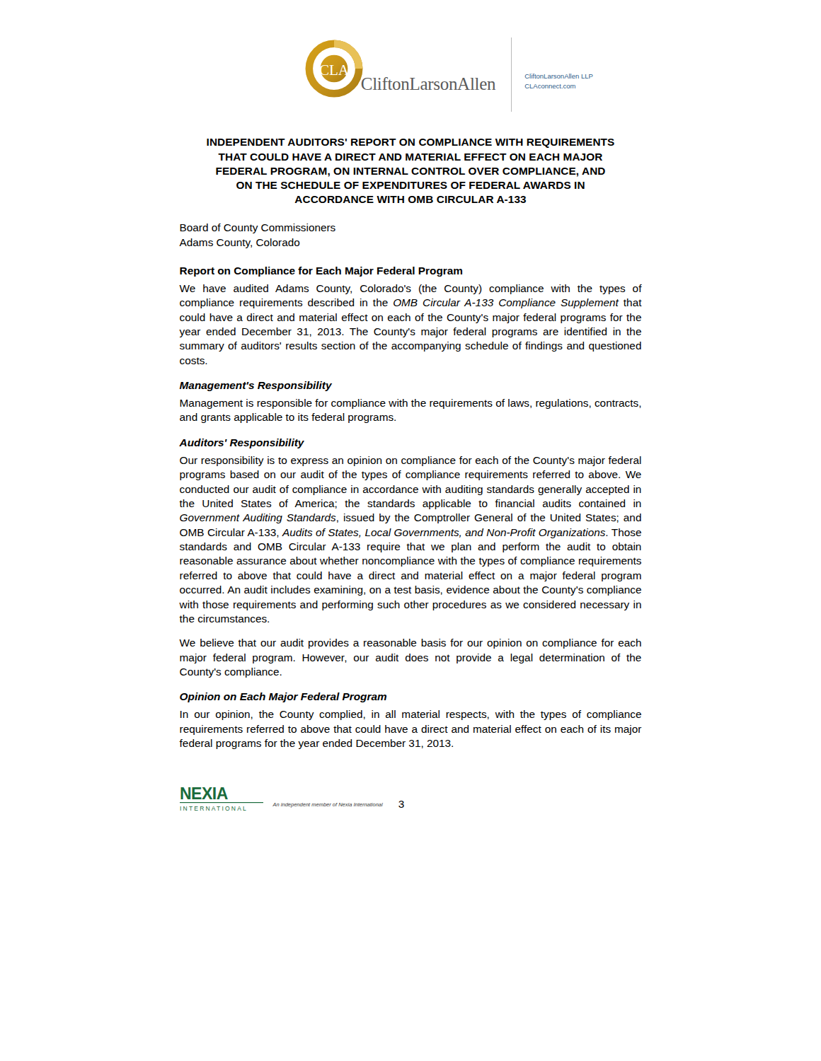CLA
CliftonLarsonAllen
CliftonLarsonAllen LLP
CLAconnect.com
Independent Auditors' Report on Compliance with Requirements
That Could Have a Direct and Material Effect on Each Major
Federal Program, on Internal Control Over Compliance, and
on the Schedule of Expenditures of Federal Awards in
Accordance with OMB Circular A-133
Board of County Commissioners
Adams County, Colorado
Report on Compliance for Each Major Federal Program
We have audited Adams County, Colorado's (the County) compliance with the types of compliance requirements described in the OMB Circular A-133 Compliance Supplement that could have a direct and material effect on each of the County's major federal programs for the year ended December 31, 2013. The County's major federal programs are identified in the summary of auditors' results section of the accompanying schedule of findings and questioned costs.
Management's Responsibility
Management is responsible for compliance with the requirements of laws, regulations, contracts, and grants applicable to its federal programs.
Auditors' Responsibility
Our responsibility is to express an opinion on compliance for each of the County's major federal programs based on our audit of the types of compliance requirements referred to above. We conducted our audit of compliance in accordance with auditing standards generally accepted in the United States of America; the standards applicable to financial audits contained in Government Auditing Standards, issued by the Comptroller General of the United States; and OMB Circular A-133, Audits of States, Local Governments, and Non-Profit Organizations. Those standards and OMB Circular A-133 require that we plan and perform the audit to obtain reasonable assurance about whether noncompliance with the types of compliance requirements referred to above that could have a direct and material effect on a major federal program occurred. An audit includes examining, on a test basis, evidence about the County's compliance with those requirements and performing such other procedures as we considered necessary in the circumstances.
We believe that our audit provides a reasonable basis for our opinion on compliance for each major federal program. However, our audit does not provide a legal determination of the County's compliance.
Opinion on Each Major Federal Program
In our opinion, the County complied, in all material respects, with the types of compliance requirements referred to above that could have a direct and material effect on each of its major federal programs for the year ended December 31, 2013.
NEXIA INTERNATIONAL
An independent member of Nexia International
3